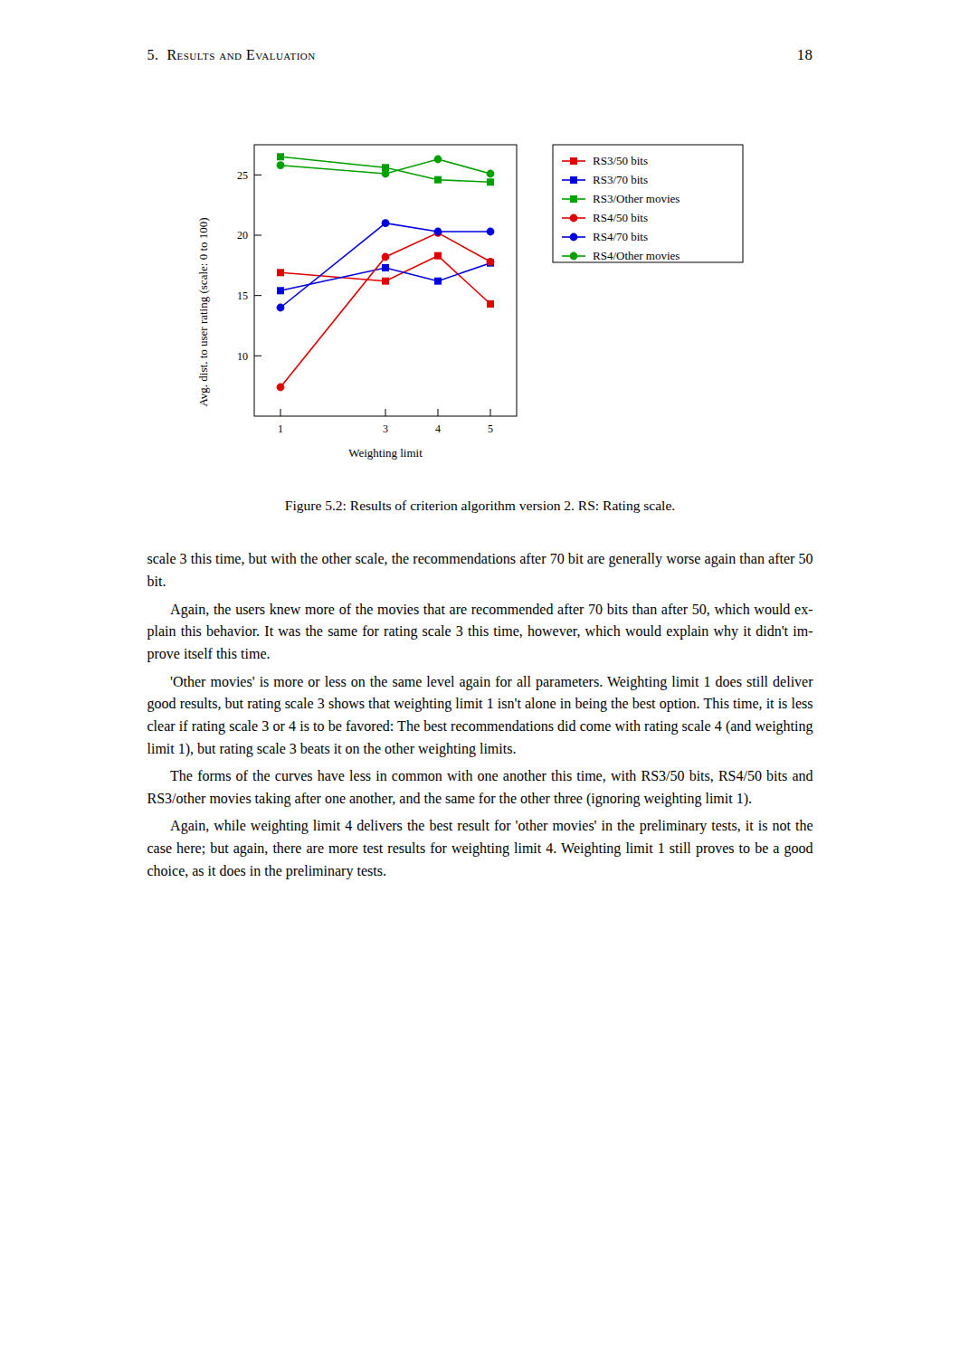5. Results and Evaluation 18
Avg. dist. to user rating (scale: 0 to 100) mapping: value 5 -> y=330 ; value 27.5 -> y=30 => y = 330 - (v-5)*(300/22.5) = 330 - (v-5)*13.3333 10 15 20 25 1 3 4 5 Weighting limit RS3/50 bits RS3/70 bits RS3/Other movies RS4/50 bits RS4/70 bits RS4/Other movies
Figure 5.2: Results of criterion algorithm version 2. RS: Rating scale.
scale 3 this time, but with the other scale, the recommendations after 70 bit are generally worse again than after 50 bit.
Again, the users knew more of the movies that are recommended after 70 bits than after 50, which would explain this behavior. It was the same for rating scale 3 this time, however, which would explain why it didn't improve itself this time.
'Other movies' is more or less on the same level again for all parameters. Weighting limit 1 does still deliver good results, but rating scale 3 shows that weighting limit 1 isn't alone in being the best option. This time, it is less clear if rating scale 3 or 4 is to be favored: The best recommendations did come with rating scale 4 (and weighting limit 1), but rating scale 3 beats it on the other weighting limits.
The forms of the curves have less in common with one another this time, with RS3/50 bits, RS4/50 bits and RS3/other movies taking after one another, and the same for the other three (ignoring weighting limit 1).
Again, while weighting limit 4 delivers the best result for 'other movies' in the preliminary tests, it is not the case here; but again, there are more test results for weighting limit 4. Weighting limit 1 still proves to be a good choice, as it does in the preliminary tests.